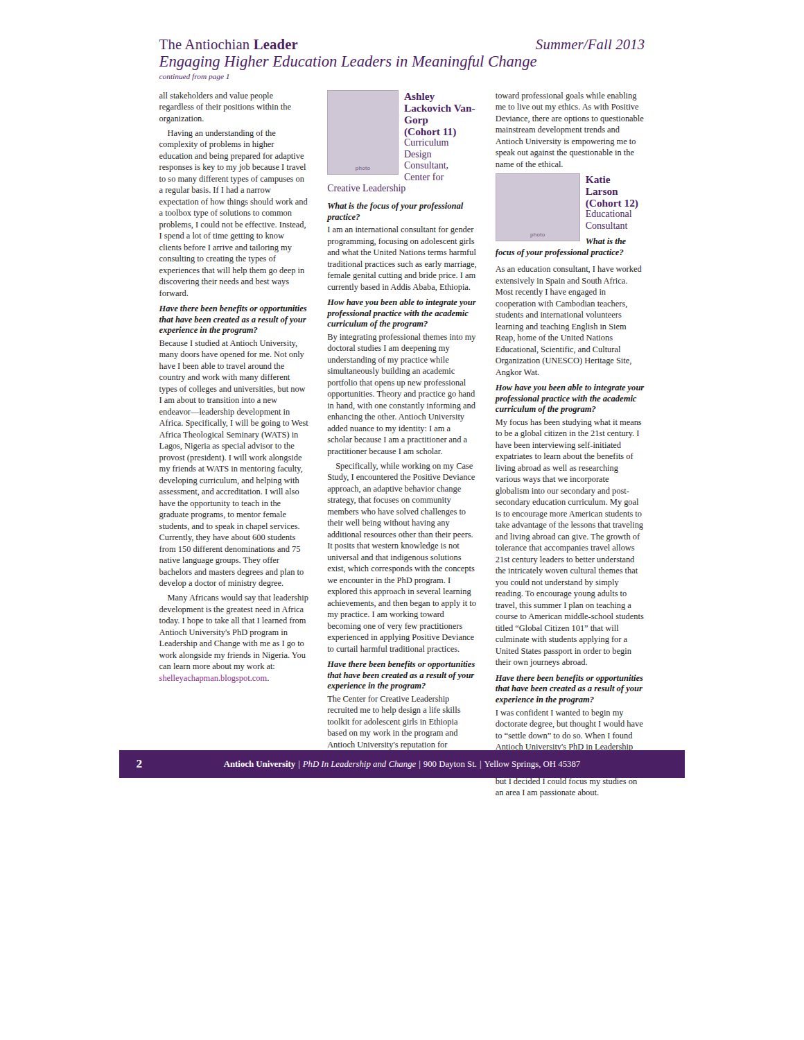The Antiochian Leader
Summer/Fall 2013
Engaging Higher Education Leaders in Meaningful Change
continued from page 1
all stakeholders and value people regardless of their positions within the organization.
Having an understanding of the complexity of problems in higher education and being prepared for adaptive responses is key to my job because I travel to so many different types of campuses on a regular basis. If I had a narrow expectation of how things should work and a toolbox type of solutions to common problems, I could not be effective. Instead, I spend a lot of time getting to know clients before I arrive and tailoring my consulting to creating the types of experiences that will help them go deep in discovering their needs and best ways forward.
Have there been benefits or opportunities that have been created as a result of your experience in the program?
Because I studied at Antioch University, many doors have opened for me. Not only have I been able to travel around the country and work with many different types of colleges and universities, but now I am about to transition into a new endeavor—leadership development in Africa. Specifically, I will be going to West Africa Theological Seminary (WATS) in Lagos, Nigeria as special advisor to the provost (president). I will work alongside my friends at WATS in mentoring faculty, developing curriculum, and helping with assessment, and accreditation. I will also have the opportunity to teach in the graduate programs, to mentor female students, and to speak in chapel services. Currently, they have about 600 students from 150 different denominations and 75 native language groups. They offer bachelors and masters degrees and plan to develop a doctor of ministry degree.
Many Africans would say that leadership development is the greatest need in Africa today. I hope to take all that I learned from Antioch University's PhD program in Leadership and Change with me as I go to work alongside my friends in Nigeria. You can learn more about my work at: shelleyachapman.blogspot.com.
photo
Ashley Lackovich Van-Gorp
(Cohort 11)
Curriculum Design Consultant, Center for Creative Leadership
What is the focus of your professional practice?
I am an international consultant for gender programming, focusing on adolescent girls and what the United Nations terms harmful traditional practices such as early marriage, female genital cutting and bride price. I am currently based in Addis Ababa, Ethiopia.
How have you been able to integrate your professional practice with the academic curriculum of the program?
By integrating professional themes into my doctoral studies I am deepening my understanding of my practice while simultaneously building an academic portfolio that opens up new professional opportunities. Theory and practice go hand in hand, with one constantly informing and enhancing the other. Antioch University added nuance to my identity: I am a scholar because I am a practitioner and a practitioner because I am scholar.
Specifically, while working on my Case Study, I encountered the Positive Deviance approach, an adaptive behavior change strategy, that focuses on community members who have solved challenges to their well being without having any additional resources other than their peers. It posits that western knowledge is not universal and that indigenous solutions exist, which corresponds with the concepts we encounter in the PhD program. I explored this approach in several learning achievements, and then began to apply it to my practice. I am working toward becoming one of very few practitioners experienced in applying Positive Deviance to curtail harmful traditional practices.
Have there been benefits or opportunities that have been created as a result of your experience in the program?
The Center for Creative Leadership recruited me to help design a life skills toolkit for adolescent girls in Ethiopia based on my work in the program and Antioch University's reputation for educating critically thinking change agents. Antioch University is pushing me
toward professional goals while enabling me to live out my ethics. As with Positive Deviance, there are options to questionable mainstream development trends and Antioch University is empowering me to speak out against the questionable in the name of the ethical.
photo
Katie Larson
(Cohort 12)
Educational Consultant
What is the focus of your professional practice?
As an education consultant, I have worked extensively in Spain and South Africa. Most recently I have engaged in cooperation with Cambodian teachers, students and international volunteers learning and teaching English in Siem Reap, home of the United Nations Educational, Scientific, and Cultural Organization (UNESCO) Heritage Site, Angkor Wat.
How have you been able to integrate your professional practice with the academic curriculum of the program?
My focus has been studying what it means to be a global citizen in the 21st century. I have been interviewing self-initiated expatriates to learn about the benefits of living abroad as well as researching various ways that we incorporate globalism into our secondary and post-secondary education curriculum. My goal is to encourage more American students to take advantage of the lessons that traveling and living abroad can give. The growth of tolerance that accompanies travel allows 21st century leaders to better understand the intricately woven cultural themes that you could not understand by simply reading. To encourage young adults to travel, this summer I plan on teaching a course to American middle-school students titled “Global Citizen 101” that will culminate with students applying for a United States passport in order to begin their own journeys abroad.
Have there been benefits or opportunities that have been created as a result of your experience in the program?
I was confident I wanted to begin my doctorate degree, but thought I would have to “settle down” to do so. When I found Antioch University's PhD in Leadership and Change, I not only felt relieved I could continue living the international lifestyle, but I decided I could focus my studies on an area I am passionate about.
2
Antioch University|PhD In Leadership and Change|900 Dayton St.|Yellow Springs, OH 45387